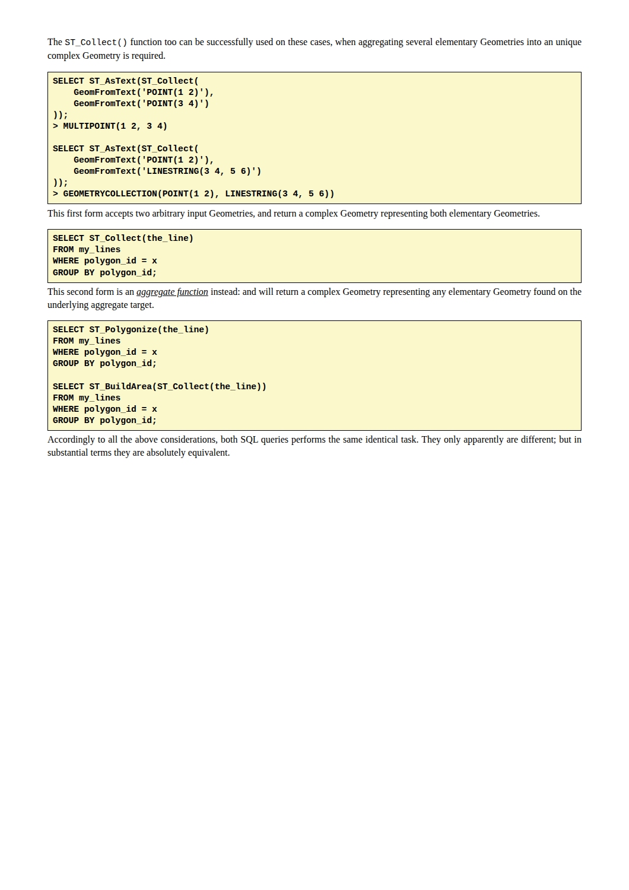The ST_Collect() function too can be successfully used on these cases, when aggregating several elementary Geometries into an unique complex Geometry is required.
SELECT ST_AsText(ST_Collect(
    GeomFromText('POINT(1 2)'),
    GeomFromText('POINT(3 4)')
));
> MULTIPOINT(1 2, 3 4)

SELECT ST_AsText(ST_Collect(
    GeomFromText('POINT(1 2)'),
    GeomFromText('LINESTRING(3 4, 5 6)')
));
> GEOMETRYCOLLECTION(POINT(1 2), LINESTRING(3 4, 5 6))
This first form accepts two arbitrary input Geometries, and return a complex Geometry representing both elementary Geometries.
SELECT ST_Collect(the_line)
FROM my_lines
WHERE polygon_id = x
GROUP BY polygon_id;
This second form is an aggregate function instead: and will return a complex Geometry representing any elementary Geometry found on the underlying aggregate target.
SELECT ST_Polygonize(the_line)
FROM my_lines
WHERE polygon_id = x
GROUP BY polygon_id;

SELECT ST_BuildArea(ST_Collect(the_line))
FROM my_lines
WHERE polygon_id = x
GROUP BY polygon_id;
Accordingly to all the above considerations, both SQL queries performs the same identical task. They only apparently are different; but in substantial terms they are absolutely equivalent.